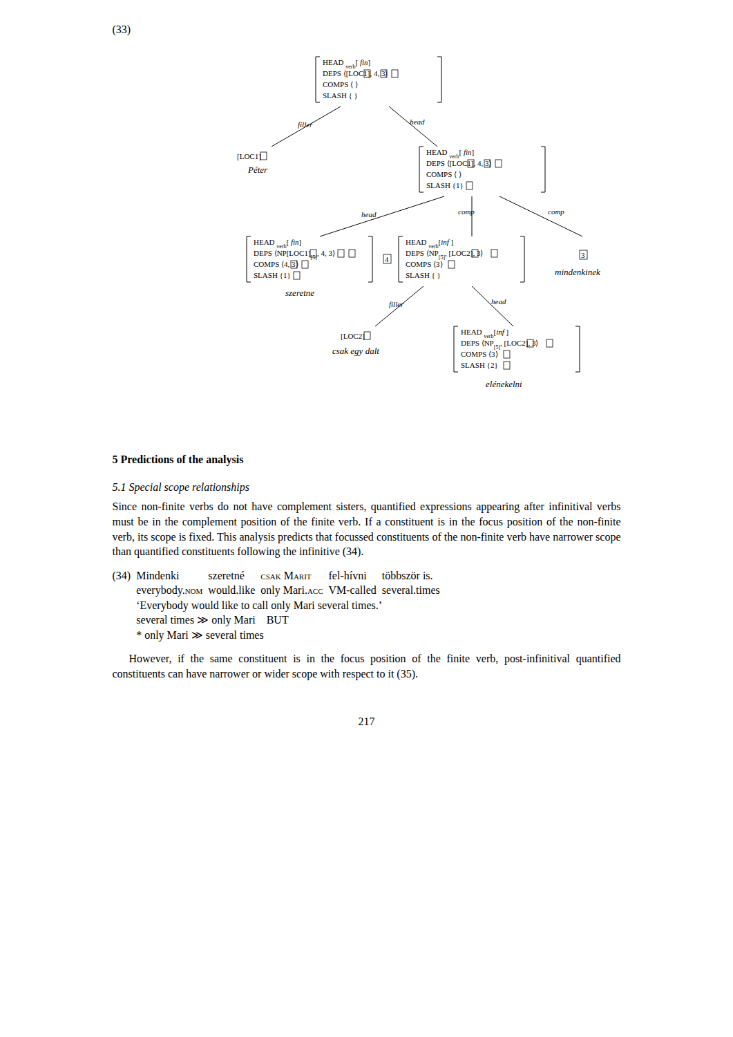(33)
HPSG tree diagram A syntactic tree with AVM (attribute-value matrix) nodes showing HEAD, DEPS, COMPS and SLASH features for the sentence "Péter szeretne csak egy dalt elénekelni mindenkinek". HEAD verb[ fin] DEPS ⟨[LOC1], 4, 3⟩ COMPS ⟨ ⟩ SLASH { } filler head [LOC1] Péter HEAD verb[ fin] DEPS ⟨[LOC1], 4, 3⟩ COMPS ⟨ ⟩ SLASH {1} head comp comp HEAD verb[ fin] DEPS ⟨NP[LOC1][5], 4, 3⟩ COMPS ⟨4, 3⟩ SLASH {1} szeretne 4 HEAD verb[inf ] DEPS ⟨NP[5], [LOC2], 3⟩ COMPS ⟨3⟩ SLASH { } 3 mindenkinek filler head [LOC2] csak egy dalt HEAD verb[inf ] DEPS ⟨NP[5], [LOC2], 3⟩ COMPS ⟨3⟩ SLASH {2} elénekelni
5 Predictions of the analysis
5.1 Special scope relationships
Since non-finite verbs do not have complement sisters, quantified expressions appearing after infinitival verbs must be in the complement position of the finite verb. If a constituent is in the focus position of the non-finite verb, its scope is fixed. This analysis predicts that focussed constituents of the non-finite verb have narrower scope than quantified constituents following the infinitive (34).
| (34) | Mindenki | szeretné | csak Marit | fel-hívni | többször is. |
| | everybody. nom | would.like | only Mari. acc | VM-called | several.times |
| | ‘Everybody would like to call only Mari several times.’ |
| | several times ≫ only Mari BUT |
| | * only Mari ≫ several times |
However, if the same constituent is in the focus position of the finite verb, post-infinitival quantified constituents can have narrower or wider scope with respect to it (35).
217